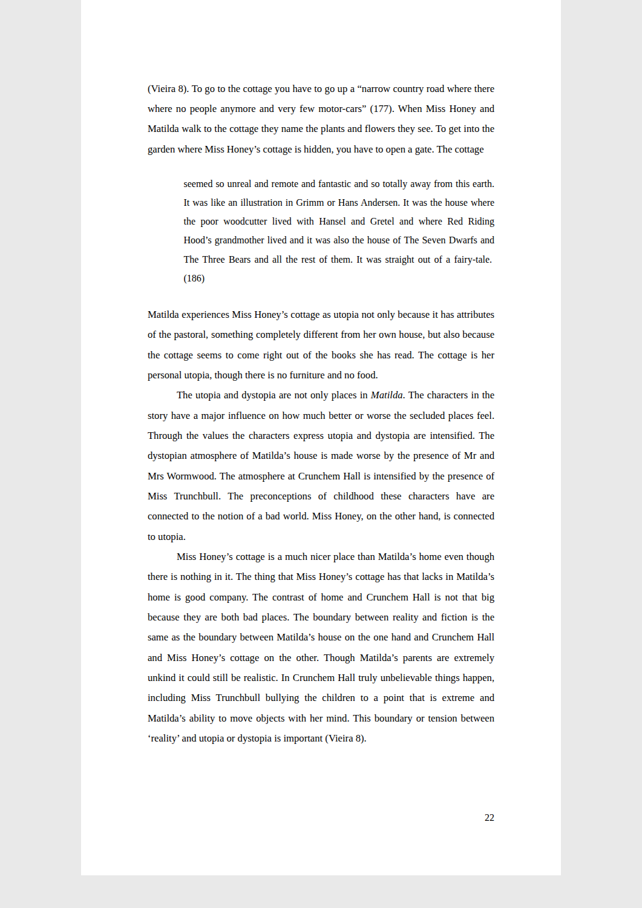(Vieira 8). To go to the cottage you have to go up a “narrow country road where there where no people anymore and very few motor-cars” (177). When Miss Honey and Matilda walk to the cottage they name the plants and flowers they see. To get into the garden where Miss Honey’s cottage is hidden, you have to open a gate. The cottage
seemed so unreal and remote and fantastic and so totally away from this earth. It was like an illustration in Grimm or Hans Andersen. It was the house where the poor woodcutter lived with Hansel and Gretel and where Red Riding Hood’s grandmother lived and it was also the house of The Seven Dwarfs and The Three Bears and all the rest of them. It was straight out of a fairy-tale. (186)
Matilda experiences Miss Honey’s cottage as utopia not only because it has attributes of the pastoral, something completely different from her own house, but also because the cottage seems to come right out of the books she has read. The cottage is her personal utopia, though there is no furniture and no food.
The utopia and dystopia are not only places in Matilda. The characters in the story have a major influence on how much better or worse the secluded places feel. Through the values the characters express utopia and dystopia are intensified. The dystopian atmosphere of Matilda’s house is made worse by the presence of Mr and Mrs Wormwood. The atmosphere at Crunchem Hall is intensified by the presence of Miss Trunchbull. The preconceptions of childhood these characters have are connected to the notion of a bad world. Miss Honey, on the other hand, is connected to utopia.
Miss Honey’s cottage is a much nicer place than Matilda’s home even though there is nothing in it. The thing that Miss Honey’s cottage has that lacks in Matilda’s home is good company. The contrast of home and Crunchem Hall is not that big because they are both bad places. The boundary between reality and fiction is the same as the boundary between Matilda’s house on the one hand and Crunchem Hall and Miss Honey’s cottage on the other. Though Matilda’s parents are extremely unkind it could still be realistic. In Crunchem Hall truly unbelievable things happen, including Miss Trunchbull bullying the children to a point that is extreme and Matilda’s ability to move objects with her mind. This boundary or tension between ‘reality’ and utopia or dystopia is important (Vieira 8).
22